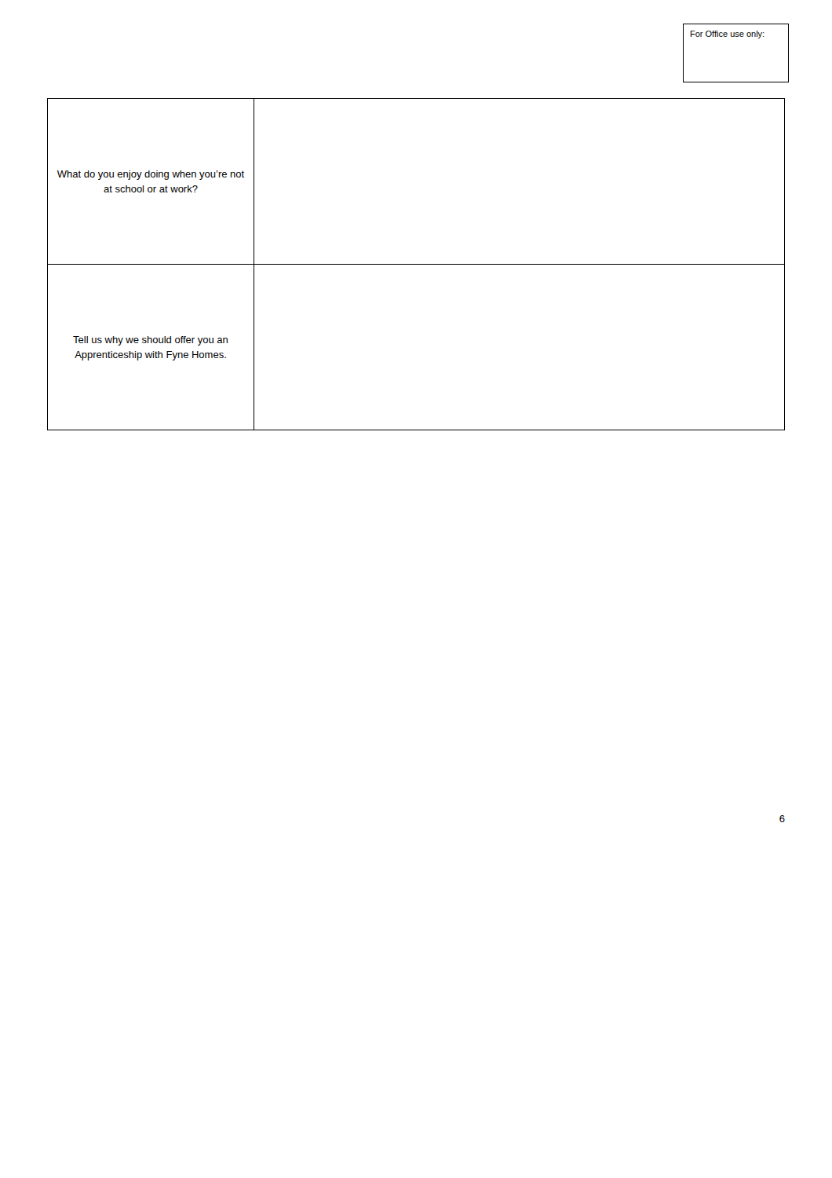For Office use only:
| What do you enjoy doing when you’re not at school or at work? | |
| Tell us why we should offer you an Apprenticeship with Fyne Homes. | |
6